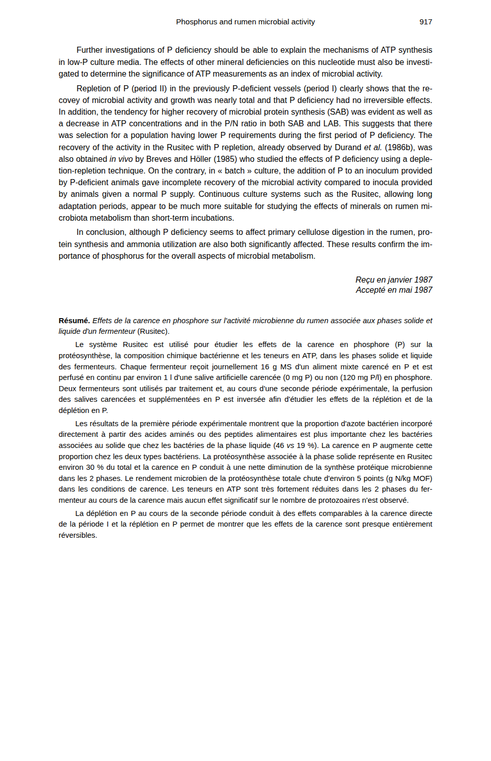Phosphorus and rumen microbial activity 917
Further investigations of P deficiency should be able to explain the mechanisms of ATP synthesis in low-P culture media. The effects of other mineral deficiencies on this nucleotide must also be investigated to determine the significance of ATP measurements as an index of microbial activity.
Repletion of P (period II) in the previously P-deficient vessels (period I) clearly shows that the recovey of microbial activity and growth was nearly total and that P deficiency had no irreversible effects. In addition, the tendency for higher recovery of microbial protein synthesis (SAB) was evident as well as a decrease in ATP concentrations and in the P/N ratio in both SAB and LAB. This suggests that there was selection for a population having lower P requirements during the first period of P deficiency. The recovery of the activity in the Rusitec with P repletion, already observed by Durand et al. (1986b), was also obtained in vivo by Breves and Höller (1985) who studied the effects of P deficiency using a depletion-repletion technique. On the contrary, in « batch » culture, the addition of P to an inoculum provided by P-deficient animals gave incomplete recovery of the microbial activity compared to inocula provided by animals given a normal P supply. Continuous culture systems such as the Rusitec, allowing long adaptation periods, appear to be much more suitable for studying the effects of minerals on rumen microbiota metabolism than short-term incubations.
In conclusion, although P deficiency seems to affect primary cellulose digestion in the rumen, protein synthesis and ammonia utilization are also both significantly affected. These results confirm the importance of phosphorus for the overall aspects of microbial metabolism.
Reçu en janvier 1987 Accepté en mai 1987
Résumé. Effets de la carence en phosphore sur l'activité microbienne du rumen associée aux phases solide et liquide d'un fermenteur (Rusitec).
Le système Rusitec est utilisé pour étudier les effets de la carence en phosphore (P) sur la protéosynthèse, la composition chimique bactérienne et les teneurs en ATP, dans les phases solide et liquide des fermenteurs. Chaque fermenteur reçoit journellement 16 g MS d'un aliment mixte carencé en P et est perfusé en continu par environ 1 l d'une salive artificielle carencée (0 mg P) ou non (120 mg P/l) en phosphore. Deux fermenteurs sont utilisés par traitement et, au cours d'une seconde période expérimentale, la perfusion des salives carencées et supplémentées en P est inversée afin d'étudier les effets de la réplétion et de la déplétion en P.
Les résultats de la première période expérimentale montrent que la proportion d'azote bactérien incorporé directement à partir des acides aminés ou des peptides alimentaires est plus importante chez les bactéries associées au solide que chez les bactéries de la phase liquide (46 vs 19 %). La carence en P augmente cette proportion chez les deux types bactériens. La protéosynthèse associée à la phase solide représente en Rusitec environ 30 % du total et la carence en P conduit à une nette diminution de la synthèse protéique microbienne dans les 2 phases. Le rendement microbien de la protéosynthèse totale chute d'environ 5 points (g N/kg MOF) dans les conditions de carence. Les teneurs en ATP sont très fortement réduites dans les 2 phases du fermenteur au cours de la carence mais aucun effet significatif sur le nombre de protozoaires n'est observé.
La déplétion en P au cours de la seconde période conduit à des effets comparables à la carence directe de la période I et la réplétion en P permet de montrer que les effets de la carence sont presque entièrement réversibles.